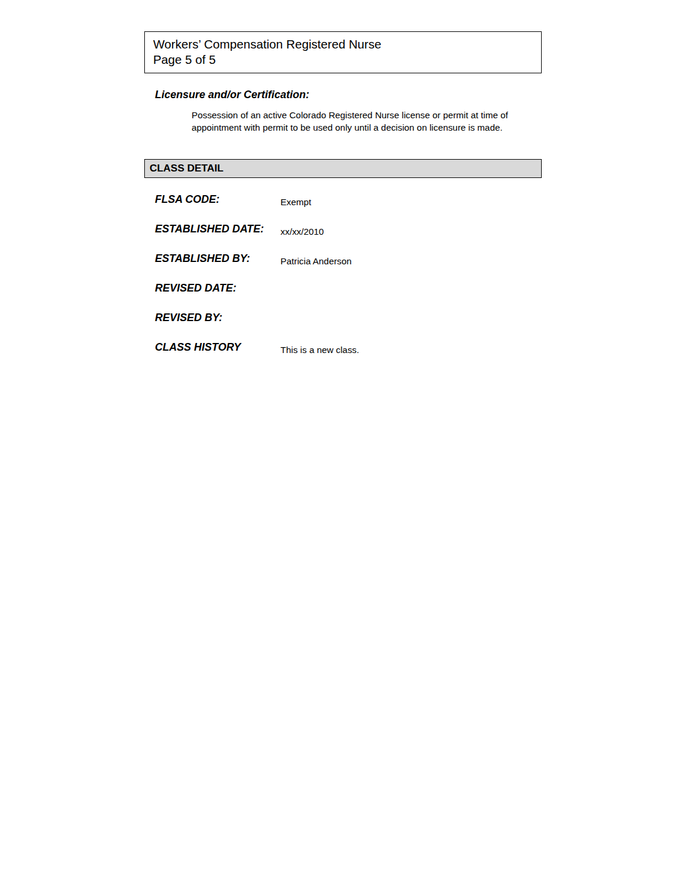Workers’ Compensation Registered Nurse
Page 5 of 5
Licensure and/or Certification:
Possession of an active Colorado Registered Nurse license or permit at time of appointment with permit to be used only until a decision on licensure is made.
CLASS DETAIL
| FLSA CODE: | Exempt |
| ESTABLISHED DATE: | xx/xx/2010 |
| ESTABLISHED BY: | Patricia Anderson |
| REVISED DATE: | |
| REVISED BY: | |
| CLASS HISTORY | This is a new class. |